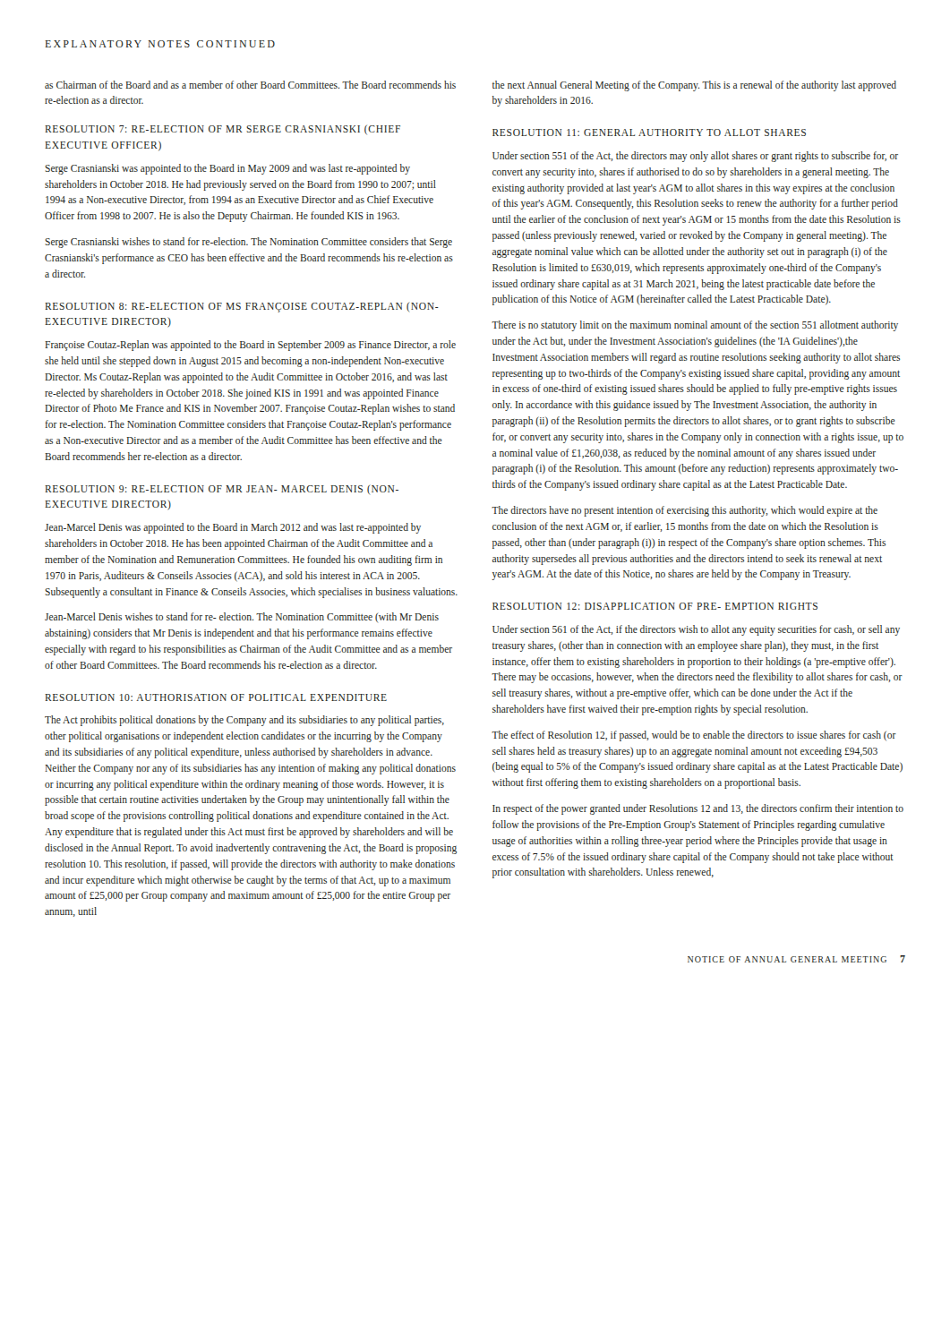EXPLANATORY NOTES CONTINUED
as Chairman of the Board and as a member of other Board Committees. The Board recommends his re-election as a director.
Resolution 7: Re-election of Mr Serge Crasnianski (Chief Executive Officer)
Serge Crasnianski was appointed to the Board in May 2009 and was last re-appointed by shareholders in October 2018. He had previously served on the Board from 1990 to 2007; until 1994 as a Non-executive Director, from 1994 as an Executive Director and as Chief Executive Officer from 1998 to 2007. He is also the Deputy Chairman. He founded KIS in 1963.
Serge Crasnianski wishes to stand for re-election. The Nomination Committee considers that Serge Crasnianski's performance as CEO has been effective and the Board recommends his re-election as a director.
Resolution 8: Re-election of Ms Françoise Coutaz-Replan (Non- Executive Director)
Françoise Coutaz-Replan was appointed to the Board in September 2009 as Finance Director, a role she held until she stepped down in August 2015 and becoming a non-independent Non-executive Director. Ms Coutaz-Replan was appointed to the Audit Committee in October 2016, and was last re-elected by shareholders in October 2018. She joined KIS in 1991 and was appointed Finance Director of Photo Me France and KIS in November 2007. Françoise Coutaz-Replan wishes to stand for re-election. The Nomination Committee considers that Françoise Coutaz-Replan's performance as a Non-executive Director and as a member of the Audit Committee has been effective and the Board recommends her re-election as a director.
Resolution 9: Re-election of Mr Jean- Marcel Denis (Non-executive Director)
Jean-Marcel Denis was appointed to the Board in March 2012 and was last re-appointed by shareholders in October 2018. He has been appointed Chairman of the Audit Committee and a member of the Nomination and Remuneration Committees. He founded his own auditing firm in 1970 in Paris, Auditeurs & Conseils Associes (ACA), and sold his interest in ACA in 2005. Subsequently a consultant in Finance & Conseils Associes, which specialises in business valuations.
Jean-Marcel Denis wishes to stand for re- election. The Nomination Committee (with Mr Denis abstaining) considers that Mr Denis is independent and that his performance remains effective especially with regard to his responsibilities as Chairman of the Audit Committee and as a member of other Board Committees. The Board recommends his re-election as a director.
Resolution 10: Authorisation of Political Expenditure
The Act prohibits political donations by the Company and its subsidiaries to any political parties, other political organisations or independent election candidates or the incurring by the Company and its subsidiaries of any political expenditure, unless authorised by shareholders in advance. Neither the Company nor any of its subsidiaries has any intention of making any political donations or incurring any political expenditure within the ordinary meaning of those words. However, it is possible that certain routine activities undertaken by the Group may unintentionally fall within the broad scope of the provisions controlling political donations and expenditure contained in the Act. Any expenditure that is regulated under this Act must first be approved by shareholders and will be disclosed in the Annual Report. To avoid inadvertently contravening the Act, the Board is proposing resolution 10. This resolution, if passed, will provide the directors with authority to make donations and incur expenditure which might otherwise be caught by the terms of that Act, up to a maximum amount of £25,000 per Group company and maximum amount of £25,000 for the entire Group per annum, until
the next Annual General Meeting of the Company. This is a renewal of the authority last approved by shareholders in 2016.
Resolution 11: General Authority to Allot Shares
Under section 551 of the Act, the directors may only allot shares or grant rights to subscribe for, or convert any security into, shares if authorised to do so by shareholders in a general meeting. The existing authority provided at last year's AGM to allot shares in this way expires at the conclusion of this year's AGM. Consequently, this Resolution seeks to renew the authority for a further period until the earlier of the conclusion of next year's AGM or 15 months from the date this Resolution is passed (unless previously renewed, varied or revoked by the Company in general meeting). The aggregate nominal value which can be allotted under the authority set out in paragraph (i) of the Resolution is limited to £630,019, which represents approximately one-third of the Company's issued ordinary share capital as at 31 March 2021, being the latest practicable date before the publication of this Notice of AGM (hereinafter called the Latest Practicable Date).
There is no statutory limit on the maximum nominal amount of the section 551 allotment authority under the Act but, under the Investment Association's guidelines (the 'IA Guidelines'),the Investment Association members will regard as routine resolutions seeking authority to allot shares representing up to two-thirds of the Company's existing issued share capital, providing any amount in excess of one-third of existing issued shares should be applied to fully pre-emptive rights issues only. In accordance with this guidance issued by The Investment Association, the authority in paragraph (ii) of the Resolution permits the directors to allot shares, or to grant rights to subscribe for, or convert any security into, shares in the Company only in connection with a rights issue, up to a nominal value of £1,260,038, as reduced by the nominal amount of any shares issued under paragraph (i) of the Resolution. This amount (before any reduction) represents approximately two- thirds of the Company's issued ordinary share capital as at the Latest Practicable Date.
The directors have no present intention of exercising this authority, which would expire at the conclusion of the next AGM or, if earlier, 15 months from the date on which the Resolution is passed, other than (under paragraph (i)) in respect of the Company's share option schemes. This authority supersedes all previous authorities and the directors intend to seek its renewal at next year's AGM. At the date of this Notice, no shares are held by the Company in Treasury.
Resolution 12: Disapplication of Pre- Emption Rights
Under section 561 of the Act, if the directors wish to allot any equity securities for cash, or sell any treasury shares, (other than in connection with an employee share plan), they must, in the first instance, offer them to existing shareholders in proportion to their holdings (a 'pre-emptive offer'). There may be occasions, however, when the directors need the flexibility to allot shares for cash, or sell treasury shares, without a pre-emptive offer, which can be done under the Act if the shareholders have first waived their pre-emption rights by special resolution.
The effect of Resolution 12, if passed, would be to enable the directors to issue shares for cash (or sell shares held as treasury shares) up to an aggregate nominal amount not exceeding £94,503 (being equal to 5% of the Company's issued ordinary share capital as at the Latest Practicable Date) without first offering them to existing shareholders on a proportional basis.
In respect of the power granted under Resolutions 12 and 13, the directors confirm their intention to follow the provisions of the Pre-Emption Group's Statement of Principles regarding cumulative usage of authorities within a rolling three-year period where the Principles provide that usage in excess of 7.5% of the issued ordinary share capital of the Company should not take place without prior consultation with shareholders. Unless renewed,
Notice of Annual General Meeting 7